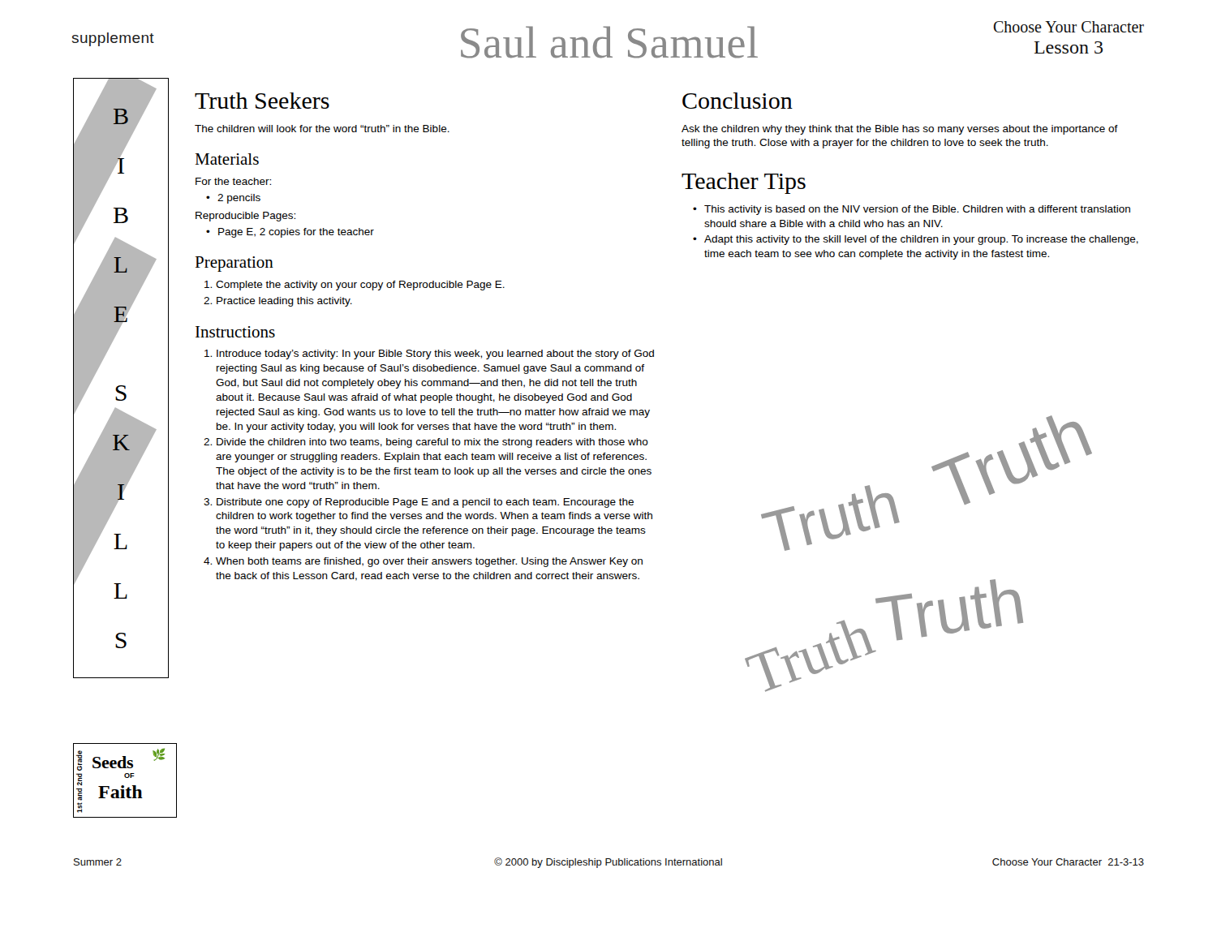supplement
Saul and Samuel
Choose Your Character
Lesson 3
B I B L E S K I L L S
Truth Seekers
The children will look for the word “truth” in the Bible.
Materials
For the teacher:
2 pencils
Reproducible Pages:
Page E, 2 copies for the teacher
Preparation
Complete the activity on your copy of Reproducible Page E.
Practice leading this activity.
Instructions
Introduce today’s activity: In your Bible Story this week, you learned about the story of God rejecting Saul as king because of Saul’s disobedience. Samuel gave Saul a command of God, but Saul did not completely obey his command—and then, he did not tell the truth about it. Because Saul was afraid of what people thought, he disobeyed God and God rejected Saul as king. God wants us to love to tell the truth—no matter how afraid we may be. In your activity today, you will look for verses that have the word “truth” in them.
Divide the children into two teams, being careful to mix the strong readers with those who are younger or struggling readers. Explain that each team will receive a list of references. The object of the activity is to be the first team to look up all the verses and circle the ones that have the word “truth” in them.
Distribute one copy of Reproducible Page E and a pencil to each team. Encourage the children to work together to find the verses and the words. When a team finds a verse with the word “truth” in it, they should circle the reference on their page. Encourage the teams to keep their papers out of the view of the other team.
When both teams are finished, go over their answers together. Using the Answer Key on the back of this Lesson Card, read each verse to the children and correct their answers.
Conclusion
Ask the children why they think that the Bible has so many verses about the importance of telling the truth. Close with a prayer for the children to love to seek the truth.
Teacher Tips
This activity is based on the NIV version of the Bible. Children with a different translation should share a Bible with a child who has an NIV.
Adapt this activity to the skill level of the children in your group. To increase the challenge, time each team to see who can complete the activity in the fastest time.
Truth Truth Truth Truth
1st and 2nd Grade
🌿
Seeds
OF
Faith
Summer 2
© 2000 by Discipleship Publications International
Choose Your Character 21-3-13